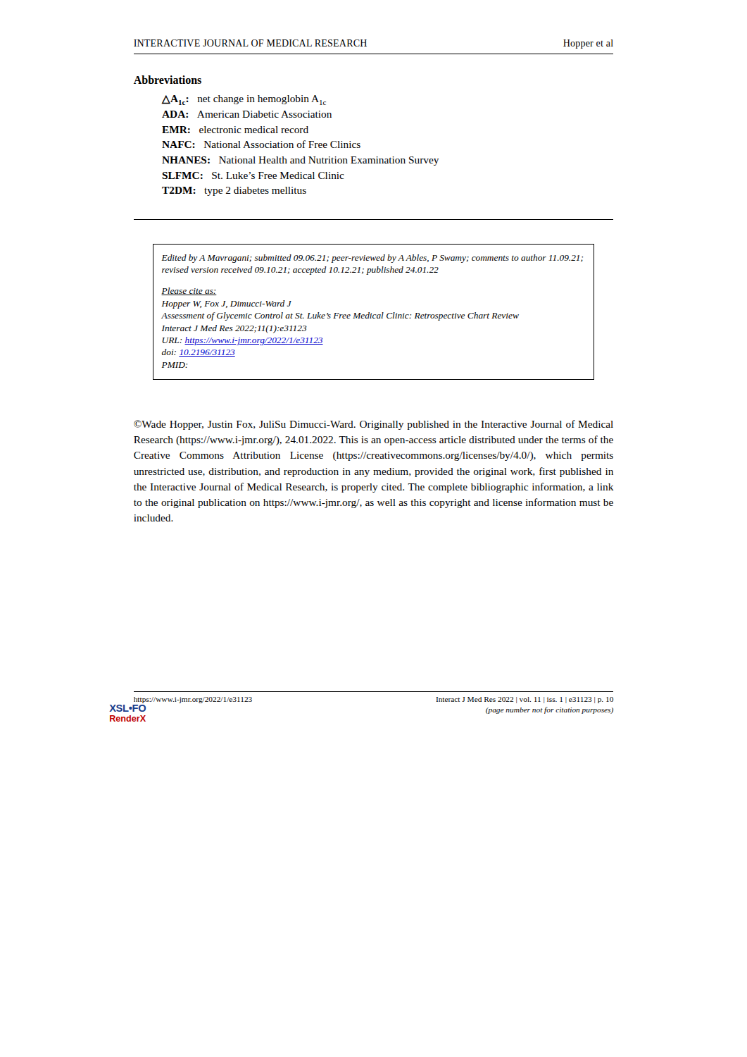Interactive Journal of Medical Research
Hopper et al
Abbreviations
△A1c:
net change in hemoglobin A1c
ADA:
American Diabetic Association
EMR:
electronic medical record
NAFC:
National Association of Free Clinics
NHANES:
National Health and Nutrition Examination Survey
SLFMC:
St. Luke’s Free Medical Clinic
T2DM:
type 2 diabetes mellitus
Edited by A Mavragani; submitted 09.06.21; peer-reviewed by A Ables, P Swamy; comments to author 11.09.21; revised version received 09.10.21; accepted 10.12.21; published 24.01.22
Please cite as:
Hopper W, Fox J, Dimucci-Ward J
Assessment of Glycemic Control at St. Luke’s Free Medical Clinic: Retrospective Chart Review
Interact J Med Res 2022;11(1):e31123
URL: https://www.i-jmr.org/2022/1/e31123
doi: 10.2196/31123
PMID:
©Wade Hopper, Justin Fox, JuliSu Dimucci-Ward. Originally published in the Interactive Journal of Medical Research (https://www.i-jmr.org/), 24.01.2022. This is an open-access article distributed under the terms of the Creative Commons Attribution License (https://creativecommons.org/licenses/by/4.0/), which permits unrestricted use, distribution, and reproduction in any medium, provided the original work, first published in the Interactive Journal of Medical Research, is properly cited. The complete bibliographic information, a link to the original publication on https://www.i-jmr.org/, as well as this copyright and license information must be included.
https://www.i-jmr.org/2022/1/e31123
Interact J Med Res 2022 | vol. 11 | iss. 1 | e31123 | p. 10
(page number not for citation purposes)
XSL•FO
RenderX